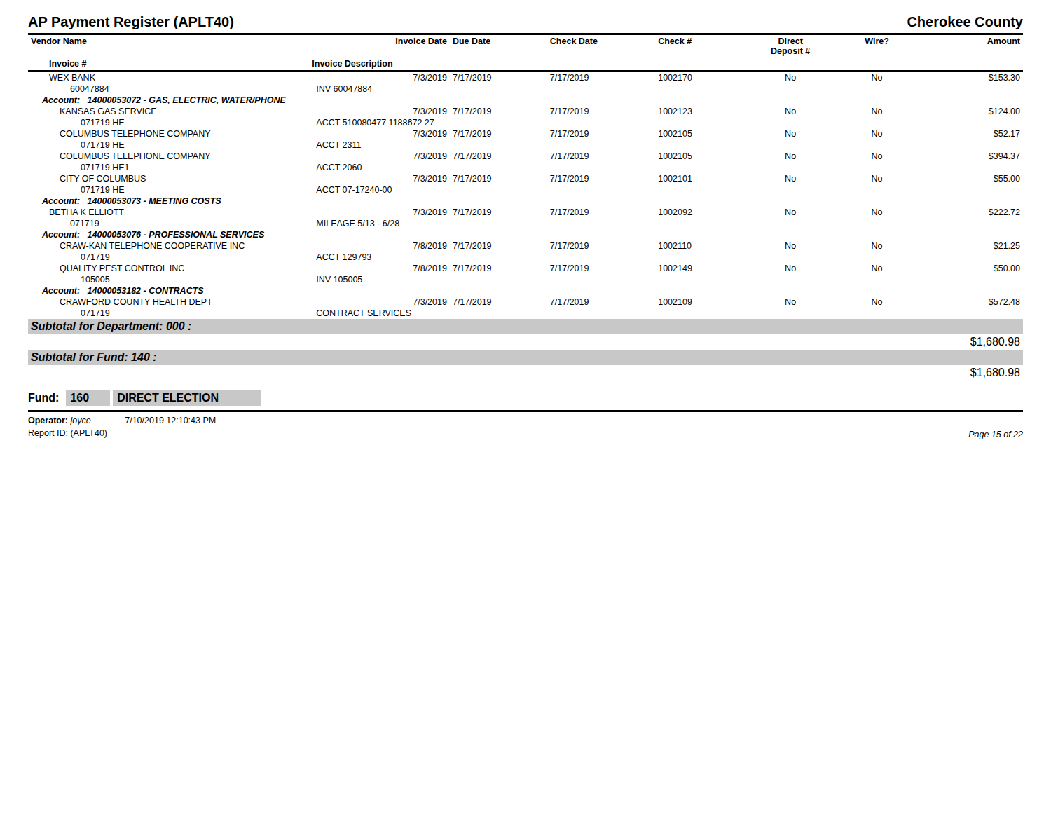AP Payment Register (APLT40)
Cherokee County
| Vendor Name | Invoice Date | Due Date | Check Date | Check # | Direct Deposit # | Wire? | Amount |
| --- | --- | --- | --- | --- | --- | --- | --- |
| Invoice # | Invoice Description | | | | | | |
| WEX BANK | 7/3/2019 | 7/17/2019 | 7/17/2019 | 1002170 | No | No | $153.30 |
| 60047884 | INV 60047884 |
| Account: 14000053072 - GAS, ELECTRIC, WATER/PHONE |
| KANSAS GAS SERVICE | 7/3/2019 | 7/17/2019 | 7/17/2019 | 1002123 | No | No | $124.00 |
| 071719 HE | ACCT 510080477 1188672 27 |
| COLUMBUS TELEPHONE COMPANY | 7/3/2019 | 7/17/2019 | 7/17/2019 | 1002105 | No | No | $52.17 |
| 071719 HE | ACCT 2311 |
| COLUMBUS TELEPHONE COMPANY | 7/3/2019 | 7/17/2019 | 7/17/2019 | 1002105 | No | No | $394.37 |
| 071719 HE1 | ACCT 2060 |
| CITY OF COLUMBUS | 7/3/2019 | 7/17/2019 | 7/17/2019 | 1002101 | No | No | $55.00 |
| 071719 HE | ACCT 07-17240-00 |
| Account: 14000053073 - MEETING COSTS |
| BETHA K ELLIOTT | 7/3/2019 | 7/17/2019 | 7/17/2019 | 1002092 | No | No | $222.72 |
| 071719 | MILEAGE 5/13 - 6/28 |
| Account: 14000053076 - PROFESSIONAL SERVICES |
| CRAW-KAN TELEPHONE COOPERATIVE INC | 7/8/2019 | 7/17/2019 | 7/17/2019 | 1002110 | No | No | $21.25 |
| 071719 | ACCT 129793 |
| QUALITY PEST CONTROL INC | 7/8/2019 | 7/17/2019 | 7/17/2019 | 1002149 | No | No | $50.00 |
| 105005 | INV 105005 |
| Account: 14000053182 - CONTRACTS |
| CRAWFORD COUNTY HEALTH DEPT | 7/3/2019 | 7/17/2019 | 7/17/2019 | 1002109 | No | No | $572.48 |
| 071719 | CONTRACT SERVICES |
Subtotal for Department: 000 :
$1,680.98
Subtotal for Fund: 140 :
$1,680.98
Fund: 160 DIRECT ELECTION
Operator: joyce 7/10/2019 12:10:43 PM
Report ID: (APLT40)
Page 15 of 22